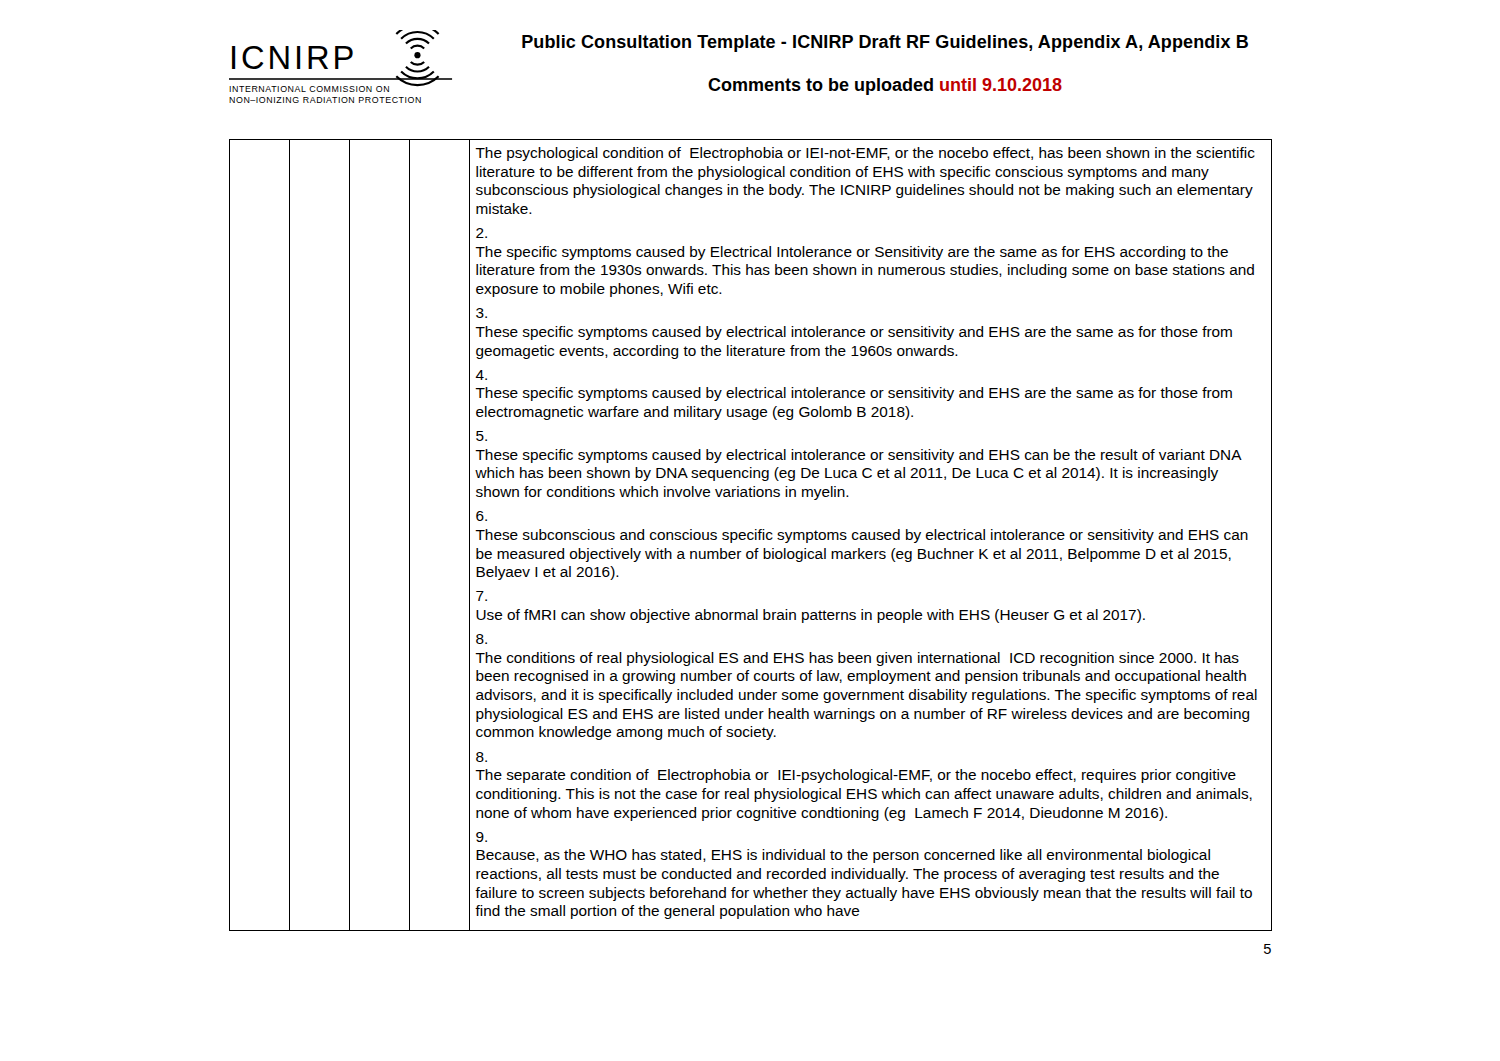ICNIRP INTERNATIONAL COMMISSION ON NON–IONIZING RADIATION PROTECTION
Public Consultation Template - ICNIRP Draft RF Guidelines, Appendix A, Appendix B
Comments to be uploaded until 9.10.2018
| | | | | The psychological condition of Electrophobia or IEI-not-EMF, or the nocebo effect, has been shown in the scientific literature to be different from the physiological condition of EHS with specific conscious symptoms and many subconscious physiological changes in the body. The ICNIRP guidelines should not be making such an elementary mistake. 2. The specific symptoms caused by Electrical Intolerance or Sensitivity are the same as for EHS according to the literature from the 1930s onwards. This has been shown in numerous studies, including some on base stations and exposure to mobile phones, Wifi etc. 3. These specific symptoms caused by electrical intolerance or sensitivity and EHS are the same as for those from geomagetic events, according to the literature from the 1960s onwards. 4. These specific symptoms caused by electrical intolerance or sensitivity and EHS are the same as for those from electromagnetic warfare and military usage (eg Golomb B 2018). 5. These specific symptoms caused by electrical intolerance or sensitivity and EHS can be the result of variant DNA which has been shown by DNA sequencing (eg De Luca C et al 2011, De Luca C et al 2014). It is increasingly shown for conditions which involve variations in myelin. 6. These subconscious and conscious specific symptoms caused by electrical intolerance or sensitivity and EHS can be measured objectively with a number of biological markers (eg Buchner K et al 2011, Belpomme D et al 2015, Belyaev I et al 2016). 7. Use of fMRI can show objective abnormal brain patterns in people with EHS (Heuser G et al 2017). 8. The conditions of real physiological ES and EHS has been given international ICD recognition since 2000. It has been recognised in a growing number of courts of law, employment and pension tribunals and occupational health advisors, and it is specifically included under some government disability regulations. The specific symptoms of real physiological ES and EHS are listed under health warnings on a number of RF wireless devices and are becoming common knowledge among much of society. 8. The separate condition of Electrophobia or IEI-psychological-EMF, or the nocebo effect, requires prior congitive conditioning. This is not the case for real physiological EHS which can affect unaware adults, children and animals, none of whom have experienced prior cognitive condtioning (eg Lamech F 2014, Dieudonne M 2016). 9. Because, as the WHO has stated, EHS is individual to the person concerned like all environmental biological reactions, all tests must be conducted and recorded individually. The process of averaging test results and the failure to screen subjects beforehand for whether they actually have EHS obviously mean that the results will fail to find the small portion of the general population who have |
5